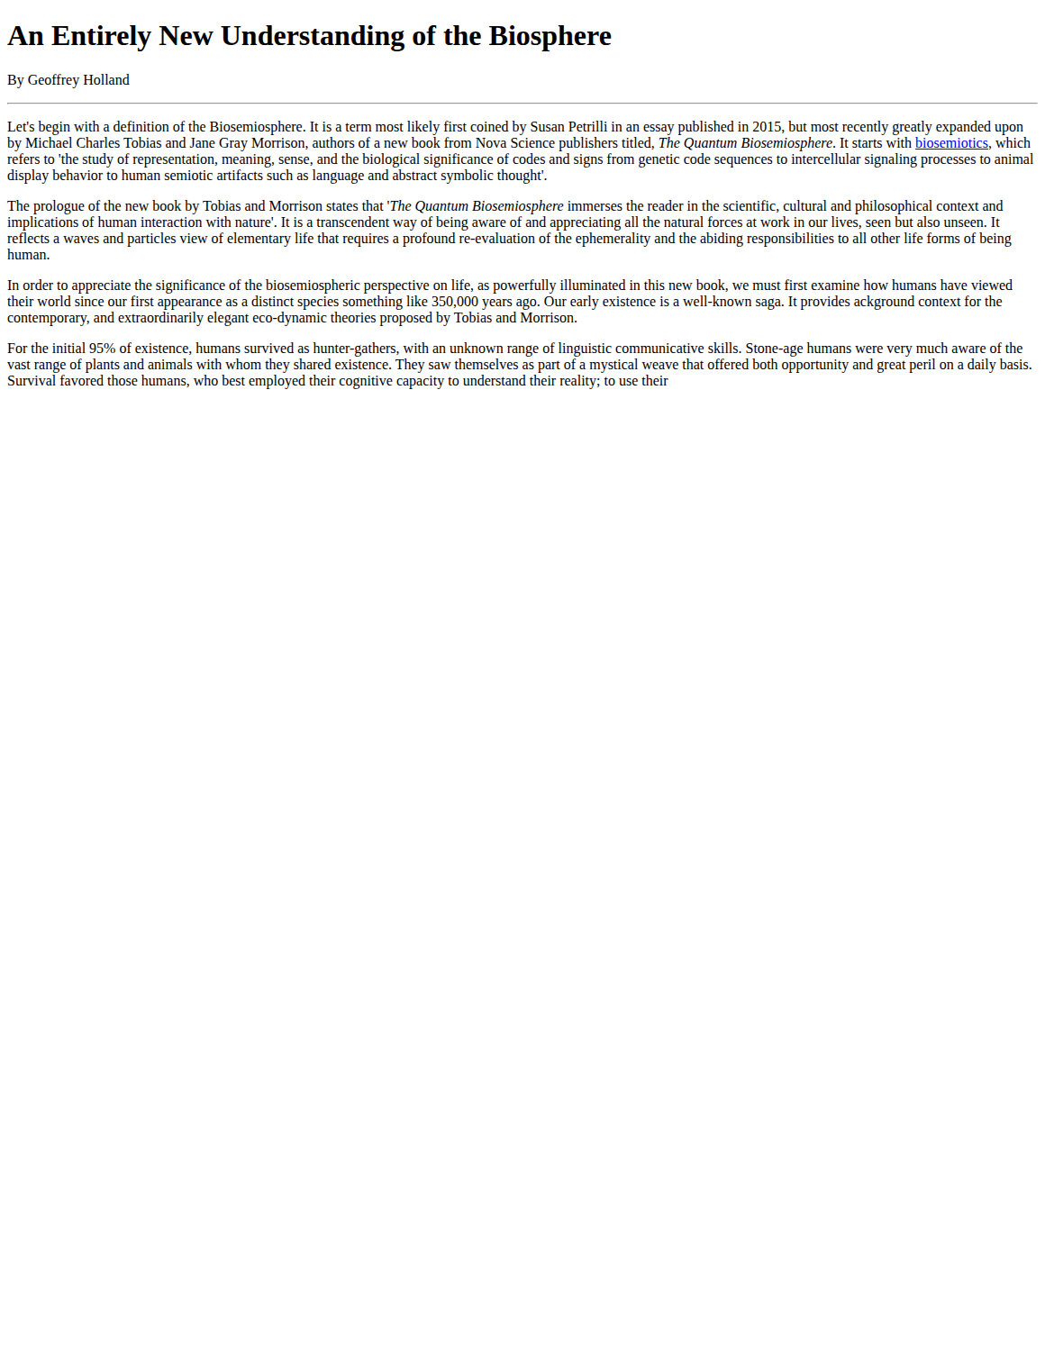An Entirely New Understanding of the Biosphere
By Geoffrey Holland
Let's begin with a definition of the Biosemiosphere. It is a term most likely first coined by Susan Petrilli in an essay published in 2015, but most recently greatly expanded upon by Michael Charles Tobias and Jane Gray Morrison, authors of a new book from Nova Science publishers titled, The Quantum Biosemiosphere. It starts with biosemiotics, which refers to 'the study of representation, meaning, sense, and the biological significance of codes and signs from genetic code sequences to intercellular signaling processes to animal display behavior to human semiotic artifacts such as language and abstract symbolic thought'.
The prologue of the new book by Tobias and Morrison states that 'The Quantum Biosemiosphere immerses the reader in the scientific, cultural and philosophical context and implications of human interaction with nature'. It is a transcendent way of being aware of and appreciating all the natural forces at work in our lives, seen but also unseen. It reflects a waves and particles view of elementary life that requires a profound re-evaluation of the ephemerality and the abiding responsibilities to all other life forms of being human.
In order to appreciate the significance of the biosemiospheric perspective on life, as powerfully illuminated in this new book, we must first examine how humans have viewed their world since our first appearance as a distinct species something like 350,000 years ago. Our early existence is a well-known saga. It provides ackground context for the contemporary, and extraordinarily elegant eco-dynamic theories proposed by Tobias and Morrison.
For the initial 95% of existence, humans survived as hunter-gathers, with an unknown range of linguistic communicative skills. Stone-age humans were very much aware of the vast range of plants and animals with whom they shared existence. They saw themselves as part of a mystical weave that offered both opportunity and great peril on a daily basis. Survival favored those humans, who best employed their cognitive capacity to understand their reality; to use their